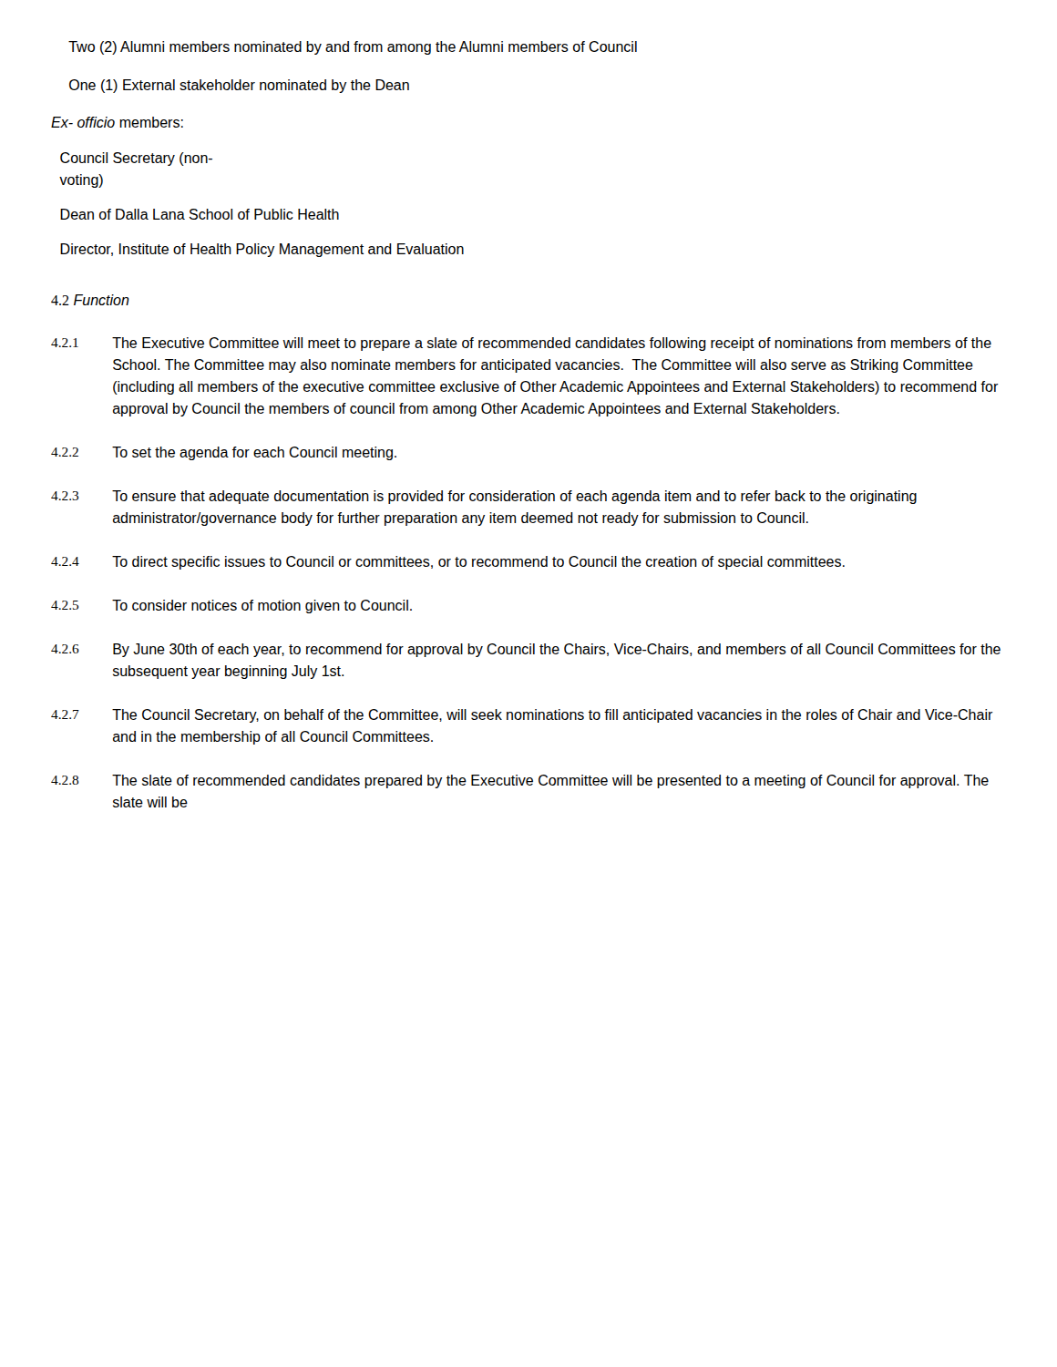Two (2) Alumni members nominated by and from among the Alumni members of Council
One (1) External stakeholder nominated by the Dean
Ex- officio members:
Council Secretary (non-
voting)
Dean of Dalla Lana School of Public Health
Director, Institute of Health Policy Management and Evaluation
4.2 Function
4.2.1 The Executive Committee will meet to prepare a slate of recommended candidates following receipt of nominations from members of the School. The Committee may also nominate members for anticipated vacancies. The Committee will also serve as Striking Committee (including all members of the executive committee exclusive of Other Academic Appointees and External Stakeholders) to recommend for approval by Council the members of council from among Other Academic Appointees and External Stakeholders.
4.2.2 To set the agenda for each Council meeting.
4.2.3 To ensure that adequate documentation is provided for consideration of each agenda item and to refer back to the originating administrator/governance body for further preparation any item deemed not ready for submission to Council.
4.2.4 To direct specific issues to Council or committees, or to recommend to Council the creation of special committees.
4.2.5 To consider notices of motion given to Council.
4.2.6 By June 30th of each year, to recommend for approval by Council the Chairs, Vice-Chairs, and members of all Council Committees for the subsequent year beginning July 1st.
4.2.7 The Council Secretary, on behalf of the Committee, will seek nominations to fill anticipated vacancies in the roles of Chair and Vice-Chair and in the membership of all Council Committees.
4.2.8 The slate of recommended candidates prepared by the Executive Committee will be presented to a meeting of Council for approval. The slate will be